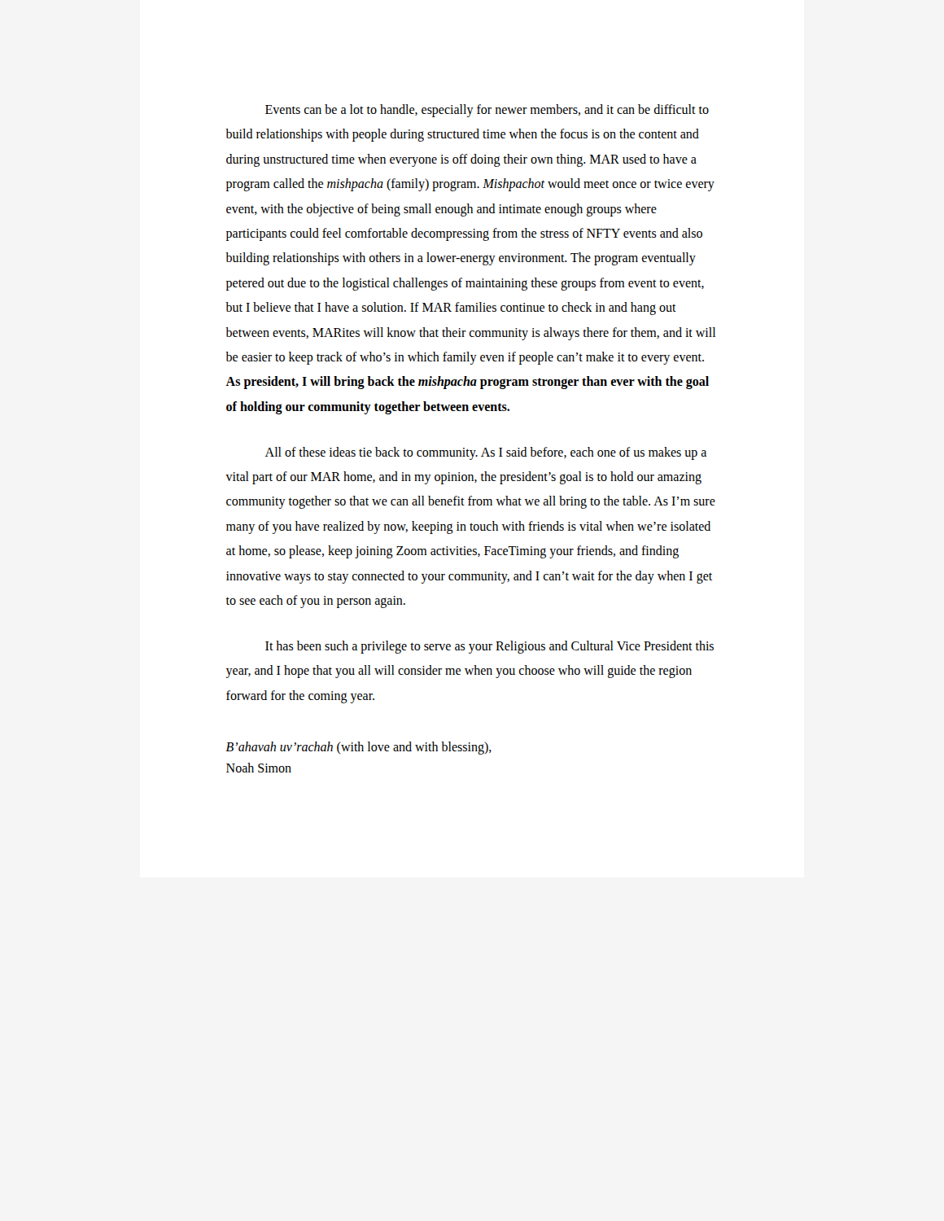Events can be a lot to handle, especially for newer members, and it can be difficult to build relationships with people during structured time when the focus is on the content and during unstructured time when everyone is off doing their own thing. MAR used to have a program called the mishpacha (family) program. Mishpachot would meet once or twice every event, with the objective of being small enough and intimate enough groups where participants could feel comfortable decompressing from the stress of NFTY events and also building relationships with others in a lower-energy environment. The program eventually petered out due to the logistical challenges of maintaining these groups from event to event, but I believe that I have a solution. If MAR families continue to check in and hang out between events, MARites will know that their community is always there for them, and it will be easier to keep track of who’s in which family even if people can’t make it to every event. As president, I will bring back the mishpacha program stronger than ever with the goal of holding our community together between events.
All of these ideas tie back to community. As I said before, each one of us makes up a vital part of our MAR home, and in my opinion, the president’s goal is to hold our amazing community together so that we can all benefit from what we all bring to the table. As I’m sure many of you have realized by now, keeping in touch with friends is vital when we’re isolated at home, so please, keep joining Zoom activities, FaceTiming your friends, and finding innovative ways to stay connected to your community, and I can’t wait for the day when I get to see each of you in person again.
It has been such a privilege to serve as your Religious and Cultural Vice President this year, and I hope that you all will consider me when you choose who will guide the region forward for the coming year.
B’ahavah uv’rachah (with love and with blessing), Noah Simon